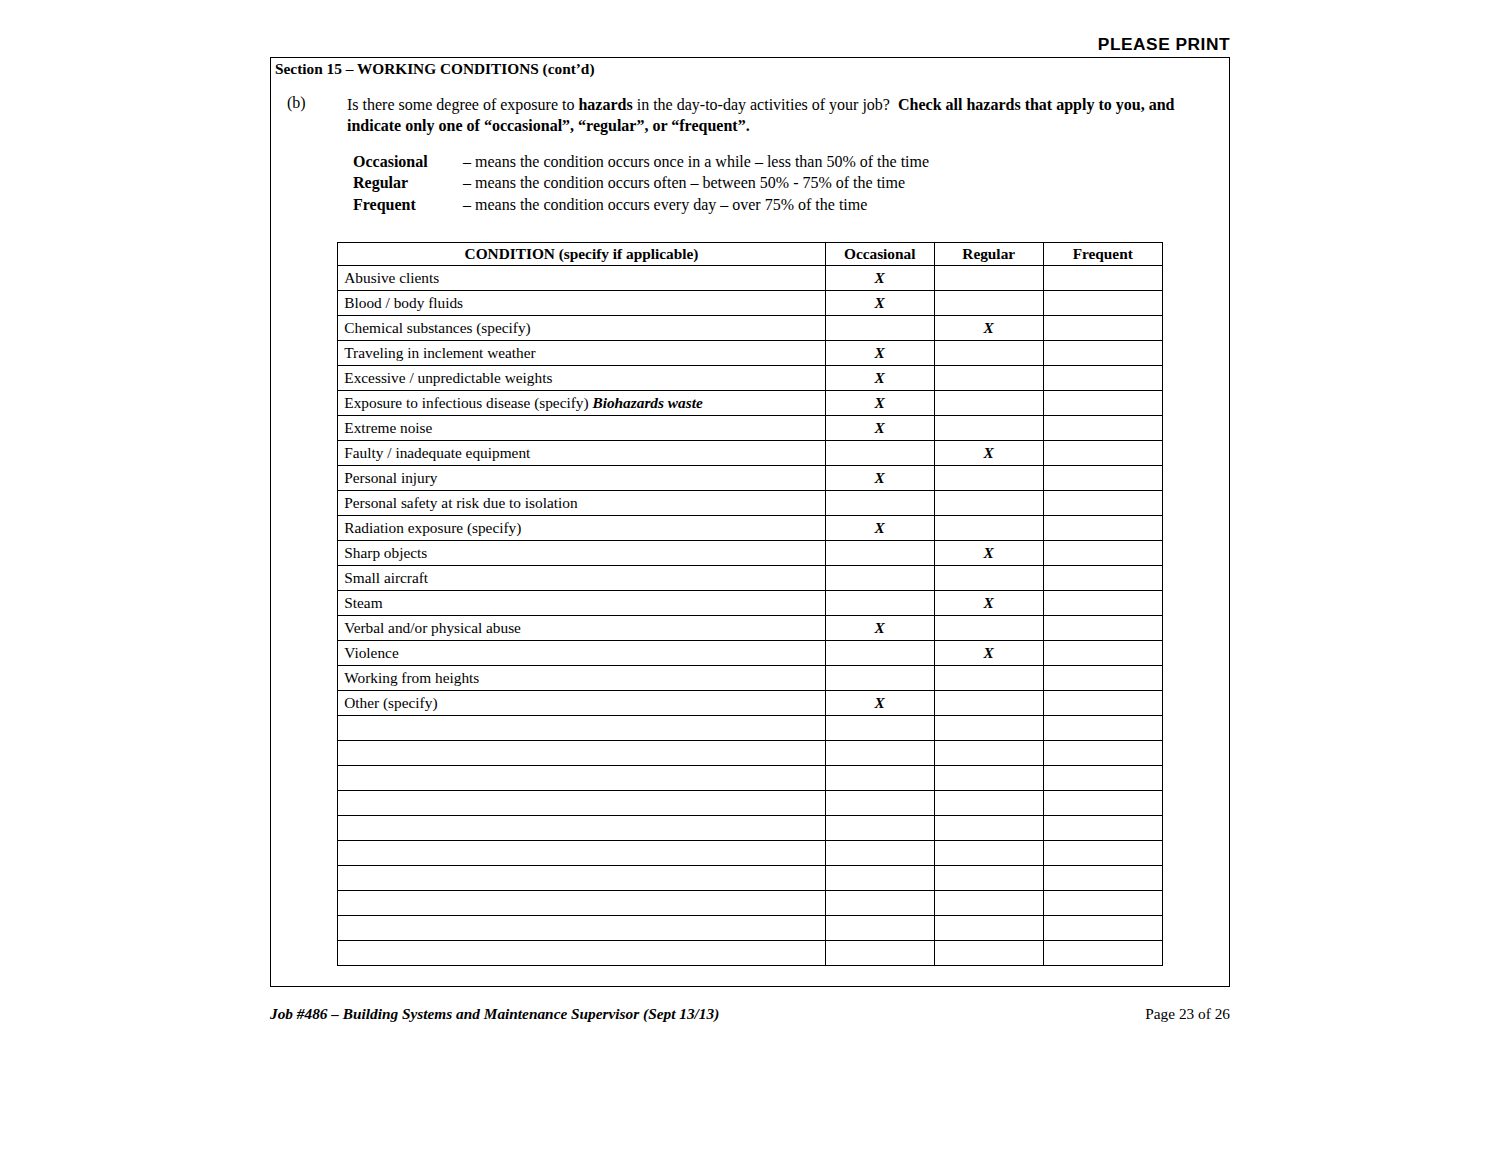PLEASE PRINT
Section 15 – WORKING CONDITIONS (cont’d)
(b)
Is there some degree of exposure to hazards in the day-to-day activities of your job? Check all hazards that apply to you, and indicate only one of “occasional”, “regular”, or “frequent”.
Occasional
– means the condition occurs once in a while – less than 50% of the time
Regular
– means the condition occurs often – between 50% - 75% of the time
Frequent
– means the condition occurs every day – over 75% of the time
| CONDITION (specify if applicable) | Occasional | Regular | Frequent |
| --- | --- | --- | --- |
| Abusive clients | X | | |
| Blood / body fluids | X | | |
| Chemical substances (specify) | | X | |
| Traveling in inclement weather | X | | |
| Excessive / unpredictable weights | X | | |
| Exposure to infectious disease (specify) Biohazards waste | X | | |
| Extreme noise | X | | |
| Faulty / inadequate equipment | | X | |
| Personal injury | X | | |
| Personal safety at risk due to isolation | | | |
| Radiation exposure (specify) | X | | |
| Sharp objects | | X | |
| Small aircraft | | | |
| Steam | | X | |
| Verbal and/or physical abuse | X | | |
| Violence | | X | |
| Working from heights | | | |
| Other (specify) | X | | |
Job #486 – Building Systems and Maintenance Supervisor (Sept 13/13)
Page 23 of 26